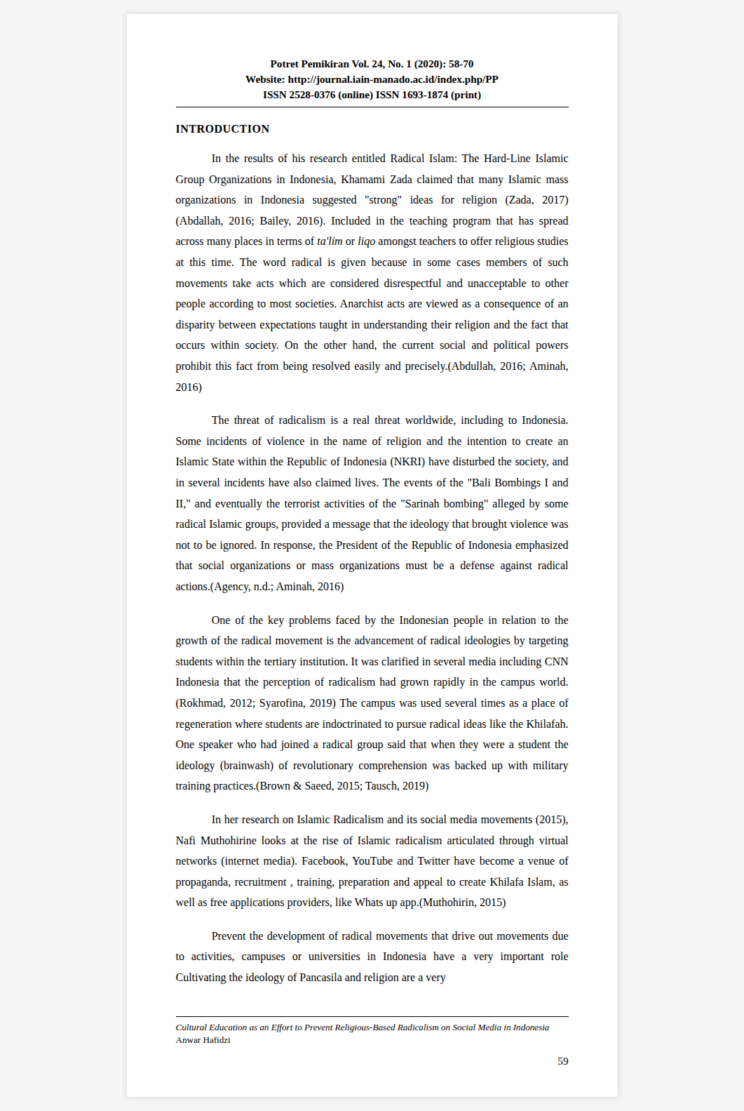Potret Pemikiran Vol. 24, No. 1 (2020): 58-70
Website: http://journal.iain-manado.ac.id/index.php/PP
ISSN 2528-0376 (online) ISSN 1693-1874 (print)
INTRODUCTION
In the results of his research entitled Radical Islam: The Hard-Line Islamic Group Organizations in Indonesia, Khamami Zada claimed that many Islamic mass organizations in Indonesia suggested "strong" ideas for religion (Zada, 2017) (Abdallah, 2016; Bailey, 2016). Included in the teaching program that has spread across many places in terms of ta'lim or liqo amongst teachers to offer religious studies at this time. The word radical is given because in some cases members of such movements take acts which are considered disrespectful and unacceptable to other people according to most societies. Anarchist acts are viewed as a consequence of an disparity between expectations taught in understanding their religion and the fact that occurs within society. On the other hand, the current social and political powers prohibit this fact from being resolved easily and precisely.(Abdullah, 2016; Aminah, 2016)
The threat of radicalism is a real threat worldwide, including to Indonesia. Some incidents of violence in the name of religion and the intention to create an Islamic State within the Republic of Indonesia (NKRI) have disturbed the society, and in several incidents have also claimed lives. The events of the "Bali Bombings I and II," and eventually the terrorist activities of the "Sarinah bombing" alleged by some radical Islamic groups, provided a message that the ideology that brought violence was not to be ignored. In response, the President of the Republic of Indonesia emphasized that social organizations or mass organizations must be a defense against radical actions.(Agency, n.d.; Aminah, 2016)
One of the key problems faced by the Indonesian people in relation to the growth of the radical movement is the advancement of radical ideologies by targeting students within the tertiary institution. It was clarified in several media including CNN Indonesia that the perception of radicalism had grown rapidly in the campus world.(Rokhmad, 2012; Syarofina, 2019) The campus was used several times as a place of regeneration where students are indoctrinated to pursue radical ideas like the Khilafah. One speaker who had joined a radical group said that when they were a student the ideology (brainwash) of revolutionary comprehension was backed up with military training practices.(Brown & Saeed, 2015; Tausch, 2019)
In her research on Islamic Radicalism and its social media movements (2015), Nafi Muthohirine looks at the rise of Islamic radicalism articulated through virtual networks (internet media). Facebook, YouTube and Twitter have become a venue of propaganda, recruitment , training, preparation and appeal to create Khilafa Islam, as well as free applications providers, like Whats up app.(Muthohirin, 2015)
Prevent the development of radical movements that drive out movements due to activities, campuses or universities in Indonesia have a very important role Cultivating the ideology of Pancasila and religion are a very
Cultural Education as an Effort to Prevent Religious-Based Radicalism on Social Media in Indonesia
Anwar Hafidzi
59